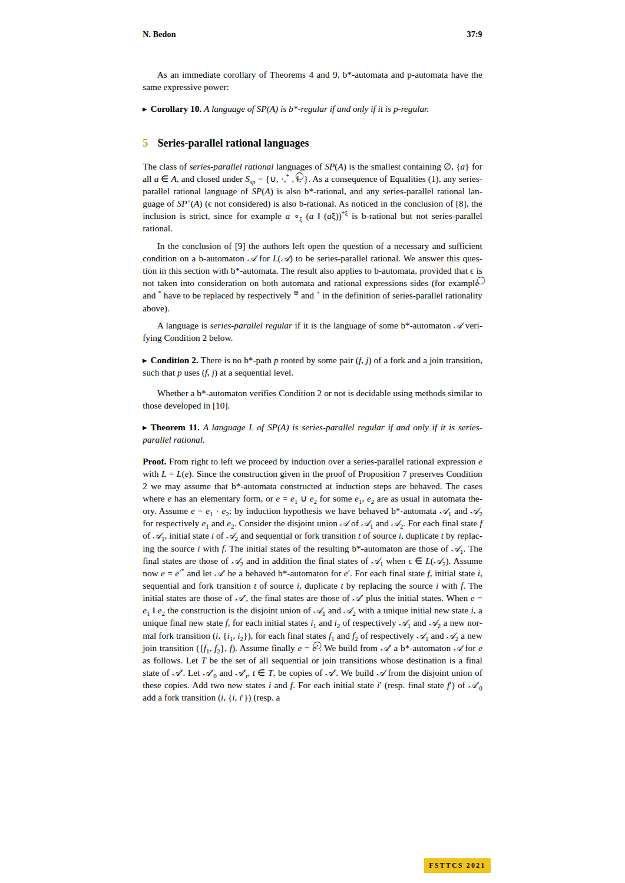N. Bedon 37:9
As an immediate corollary of Theorems 4 and 9, b*-automata and p-automata have the same expressive power:
▸Corollary 10. A language of SP(A) is b*-regular if and only if it is p-regular.
5 Series-parallel rational languages
The class of series-parallel rational languages of SP(A) is the smallest containing ∅, {a} for all a ∈ A, and closed under Ssp = {∪, ·,* , ‖,⃝ }. As a consequence of Equalities (1), any series-parallel rational language of SP(A) is also b*-rational, and any series-parallel rational language of SP+(A) (ϵ not considered) is also b-rational. As noticed in the conclusion of [8], the inclusion is strict, since for example a ∘ξ (a ‖ (aξ))*ξ is b-rational but not series-parallel rational.
In the conclusion of [9] the authors left open the question of a necessary and sufficient condition on a b-automaton 𝒜 for L(𝒜) to be series-parallel rational. We answer this question in this section with b*-automata. The result also applies to b-automata, provided that ϵ is not taken into consideration on both automata and rational expressions sides (for example ⃝ and * have to be replaced by respectively ⊕ and + in the definition of series-parallel rationality above).
A language is series-parallel regular if it is the language of some b*-automaton 𝒜 verifying Condition 2 below.
▸Condition 2. There is no b*-path p rooted by some pair (f, j) of a fork and a join transition, such that p uses (f, j) at a sequential level.
Whether a b*-automaton verifies Condition 2 or not is decidable using methods similar to those developed in [10].
▸Theorem 11. A language L of SP(A) is series-parallel regular if and only if it is series-parallel rational.
Proof. From right to left we proceed by induction over a series-parallel rational expression e with L = L(e). Since the construction given in the proof of Proposition 7 preserves Condition 2 we may assume that b*-automata constructed at induction steps are behaved. The cases where e has an elementary form, or e = e1 ∪ e2 for some e1, e2 are as usual in automata theory. Assume e = e1 · e2; by induction hypothesis we have behaved b*-automata 𝒜1 and 𝒜2 for respectively e1 and e2. Consider the disjoint union 𝒜 of 𝒜1 and 𝒜2. For each final state f of 𝒜1, initial state i of 𝒜2 and sequential or fork transition t of source i, duplicate t by replacing the source i with f. The initial states of the resulting b*-automaton are those of 𝒜1. The final states are those of 𝒜2 and in addition the final states of 𝒜1 when ϵ ∈ L(𝒜2). Assume now e = e′* and let 𝒜′ be a behaved b*-automaton for e′. For each final state f, initial state i, sequential and fork transition t of source i, duplicate t by replacing the source i with f. The initial states are those of 𝒜′, the final states are those of 𝒜′ plus the initial states. When e = e1 ‖ e2 the construction is the disjoint union of 𝒜1 and 𝒜2 with a unique initial new state i, a unique final new state f, for each initial states i1 and i2 of respectively 𝒜1 and 𝒜2 a new normal fork transition (i, {i1, i2}), for each final states f1 and f2 of respectively 𝒜1 and 𝒜2 a new join transition ({f1, f2}, f). Assume finally e = e′⃝. We build from 𝒜′ a b*-automaton 𝒜 for e as follows. Let T be the set of all sequential or join transitions whose destination is a final state of 𝒜′. Let 𝒜′0 and 𝒜′t, t ∈ T, be copies of 𝒜′. We build 𝒜 from the disjoint union of these copies. Add two new states i and f. For each initial state i′ (resp. final state f′) of 𝒜′0 add a fork transition (i, {i, i′}) (resp. a
FSTTCS 2021